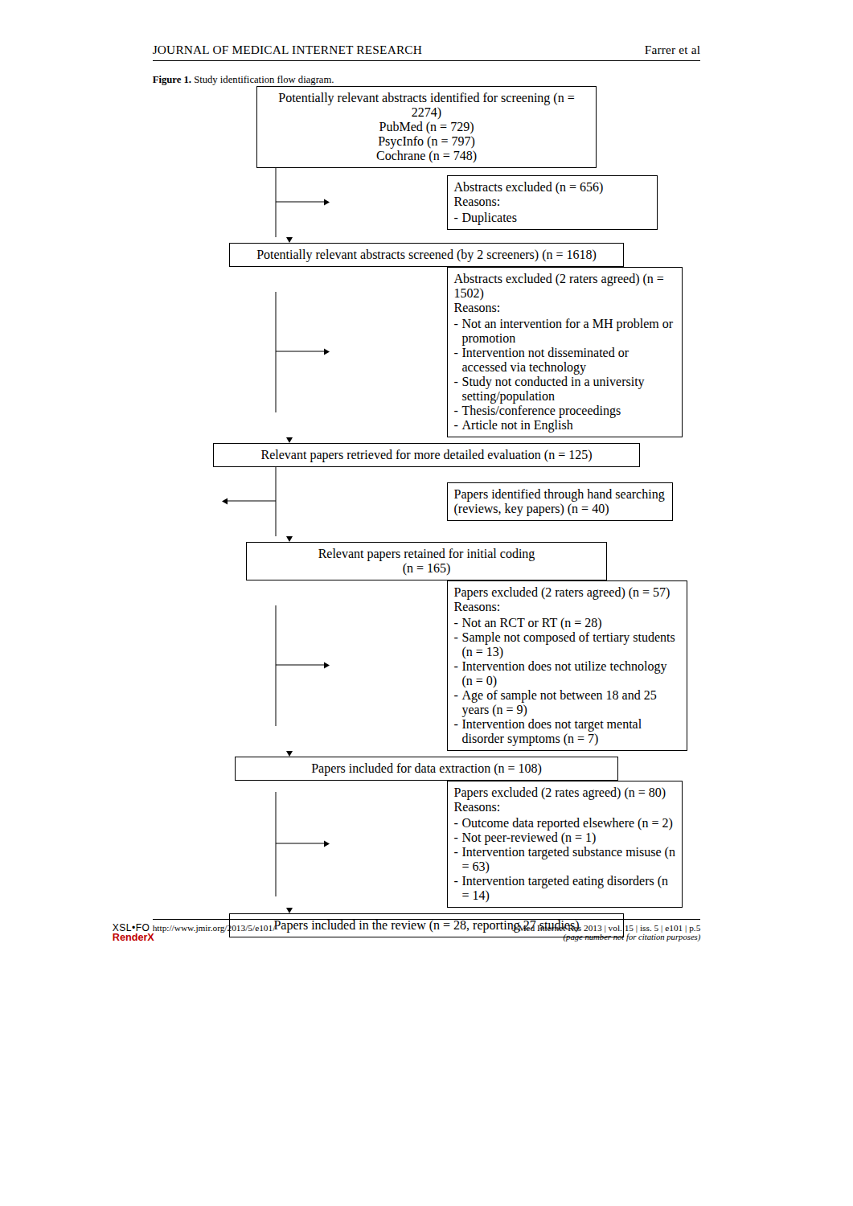Journal of Medical Internet Research Farrer et al
Figure 1. Study identification flow diagram.
Potentially relevant abstracts identified for screening (n = 2274)
PubMed (n = 729)
PsycInfo (n = 797)
Cochrane (n = 748)
Abstracts excluded (n = 656)
Reasons:
Duplicates
Potentially relevant abstracts screened (by 2 screeners) (n = 1618)
Abstracts excluded (2 raters agreed) (n = 1502)
Reasons:
Not an intervention for a MH problem or promotion
Intervention not disseminated or accessed via technology
Study not conducted in a university setting/population
Thesis/conference proceedings
Article not in English
Relevant papers retrieved for more detailed evaluation (n = 125)
Papers identified through hand searching (reviews, key papers) (n = 40)
Relevant papers retained for initial coding
(n = 165)
Papers excluded (2 raters agreed) (n = 57)
Reasons:
Not an RCT or RT (n = 28)
Sample not composed of tertiary students (n = 13)
Intervention does not utilize technology (n = 0)
Age of sample not between 18 and 25 years (n = 9)
Intervention does not target mental disorder symptoms (n = 7)
Papers included for data extraction (n = 108)
Papers excluded (2 rates agreed) (n = 80)
Reasons:
Outcome data reported elsewhere (n = 2)
Not peer-reviewed (n = 1)
Intervention targeted substance misuse (n = 63)
Intervention targeted eating disorders (n = 14)
Papers included in the review (n = 28, reporting 27 studies)
XSL•FO
RenderX
http://www.jmir.org/2013/5/e101/
J Med Internet Res 2013 | vol. 15 | iss. 5 | e101 | p.5 (page number not for citation purposes)